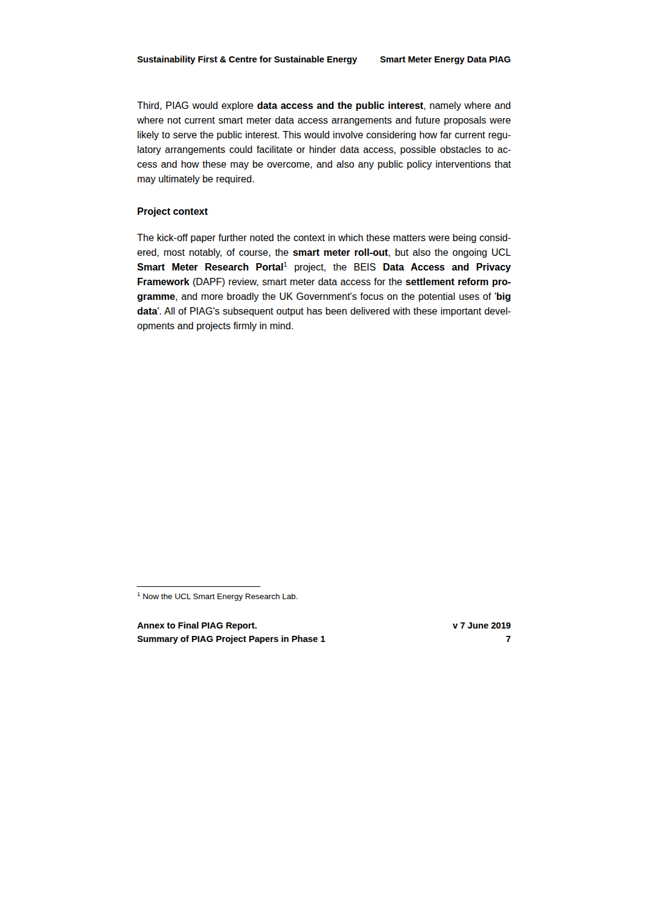Sustainability First & Centre for Sustainable Energy
Smart Meter Energy Data PIAG
Third, PIAG would explore data access and the public interest, namely where and where not current smart meter data access arrangements and future proposals were likely to serve the public interest. This would involve considering how far current regulatory arrangements could facilitate or hinder data access, possible obstacles to access and how these may be overcome, and also any public policy interventions that may ultimately be required.
Project context
The kick-off paper further noted the context in which these matters were being considered, most notably, of course, the smart meter roll-out, but also the ongoing UCL Smart Meter Research Portal1 project, the BEIS Data Access and Privacy Framework (DAPF) review, smart meter data access for the settlement reform programme, and more broadly the UK Government's focus on the potential uses of 'big data'. All of PIAG's subsequent output has been delivered with these important developments and projects firmly in mind.
1 Now the UCL Smart Energy Research Lab.
Annex to Final PIAG Report. Summary of PIAG Project Papers in Phase 1
v 7 June 2019 7